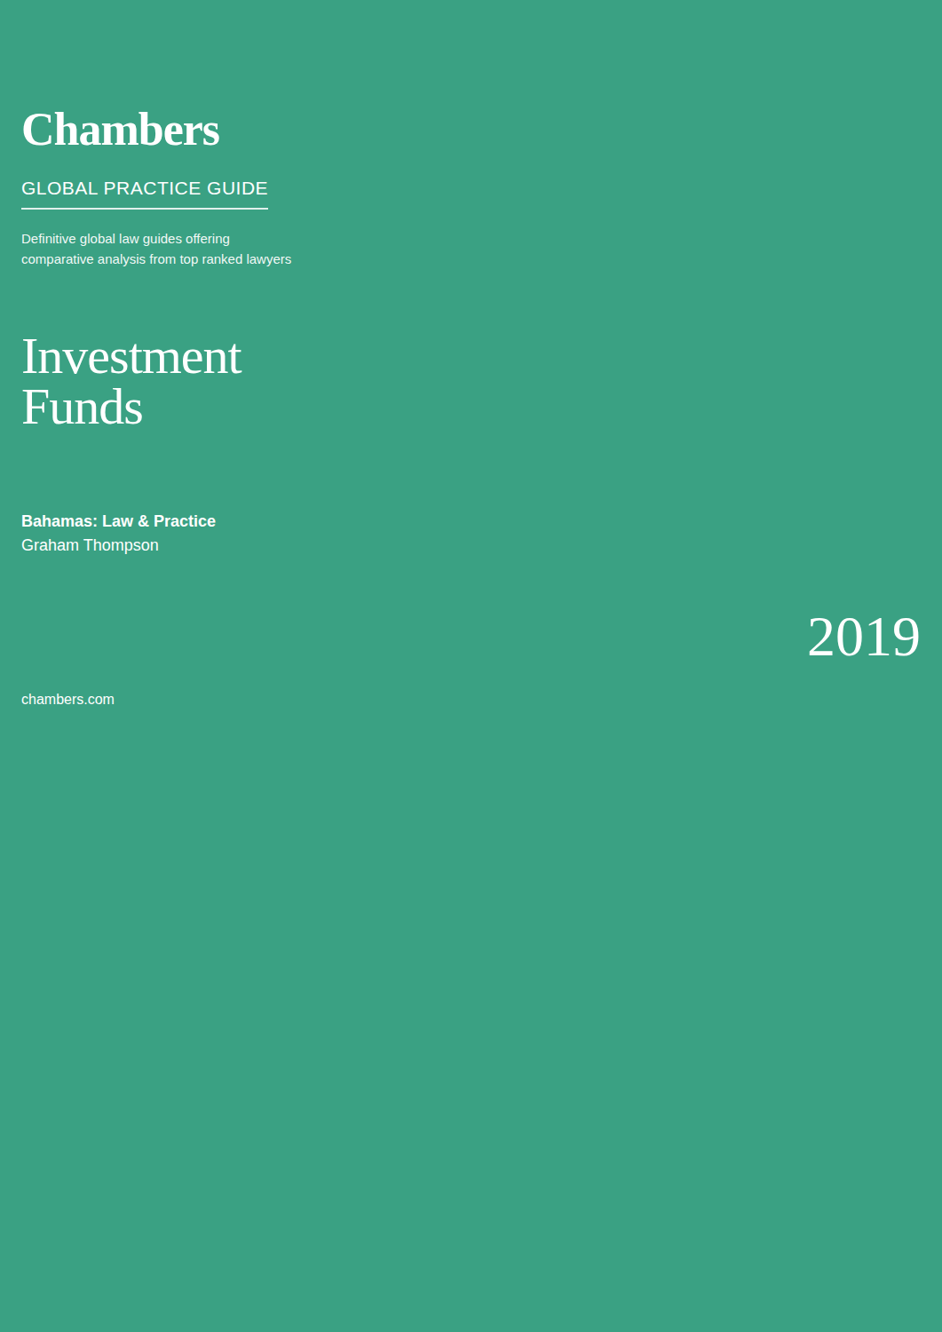Chambers
GLOBAL PRACTICE GUIDE
Definitive global law guides offering
comparative analysis from top ranked lawyers
Investment
Funds
Bahamas: Law & Practice
Graham Thompson
2019
chambers.com